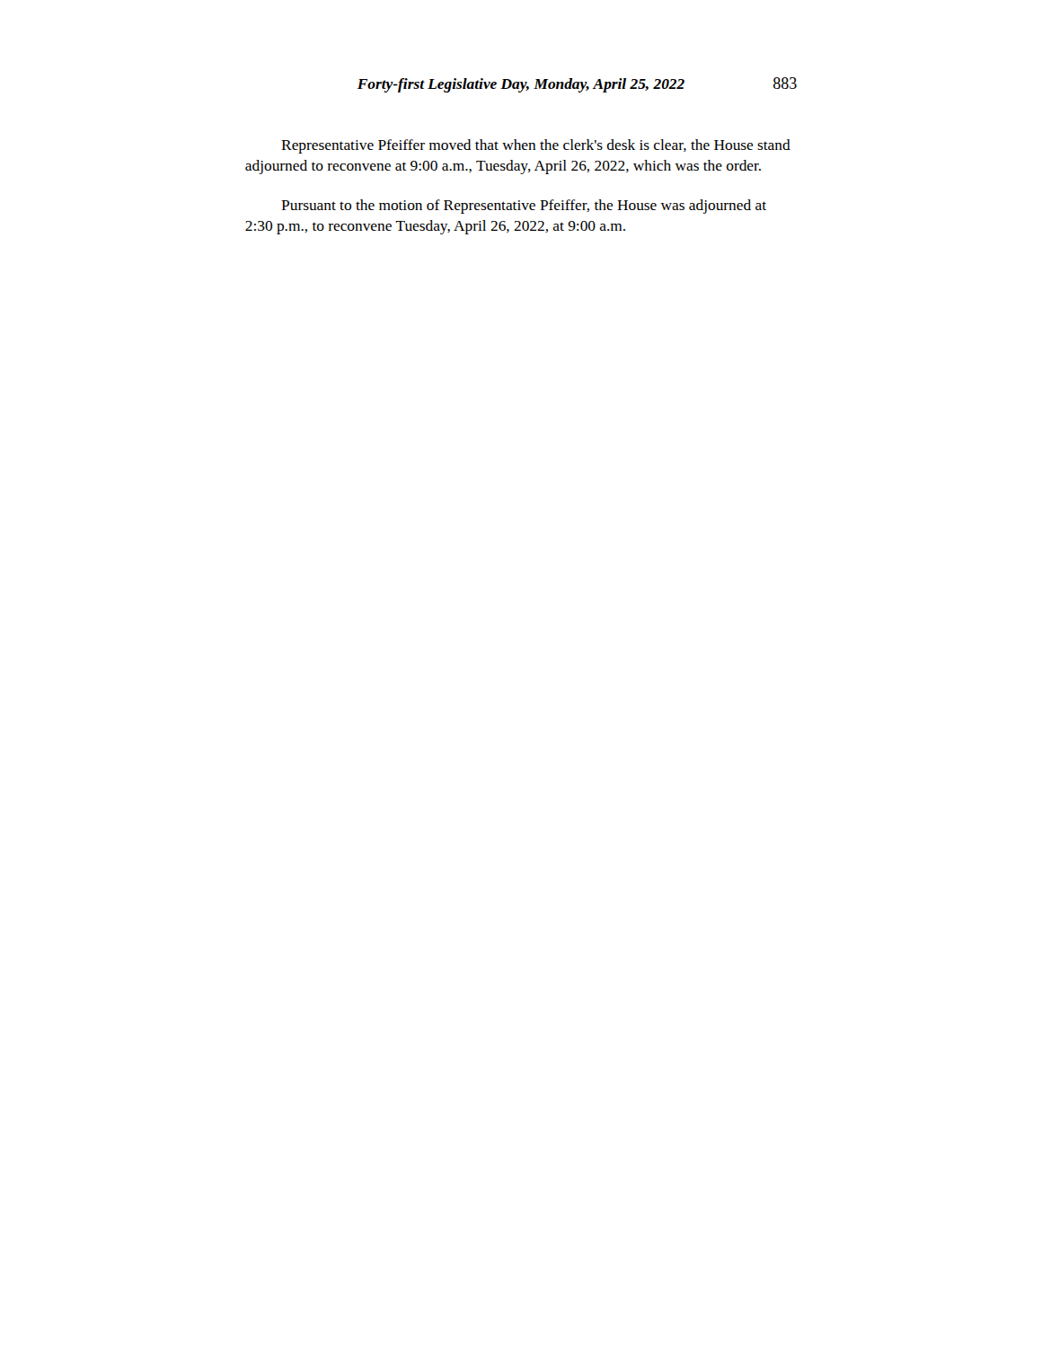Forty-first Legislative Day, Monday, April 25, 2022
883
Representative Pfeiffer moved that when the clerk's desk is clear, the House stand adjourned to reconvene at 9:00 a.m., Tuesday, April 26, 2022, which was the order.
Pursuant to the motion of Representative Pfeiffer, the House was adjourned at 2:30 p.m., to reconvene Tuesday, April 26, 2022, at 9:00 a.m.